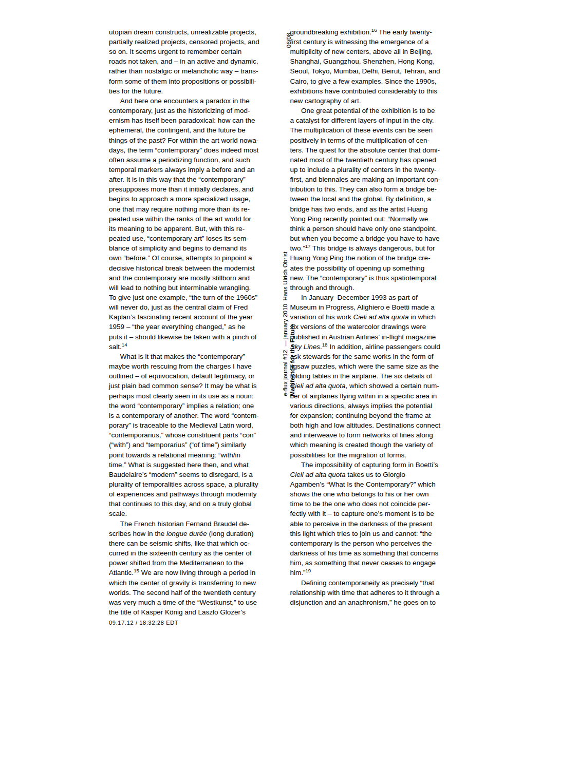06/08
e-flux journal #12 — january 2010 Hans Ulrich Obrist
Manifestos for the Future
utopian dream constructs, unrealizable projects, partially realized projects, censored projects, and so on. It seems urgent to remember certain roads not taken, and – in an active and dynamic, rather than nostalgic or melancholic way – transform some of them into propositions or possibilities for the future.
And here one encounters a paradox in the contemporary, just as the historicizing of modernism has itself been paradoxical: how can the ephemeral, the contingent, and the future be things of the past? For within the art world nowadays, the term “contemporary” does indeed most often assume a periodizing function, and such temporal markers always imply a before and an after. It is in this way that the “contemporary” presupposes more than it initially declares, and begins to approach a more specialized usage, one that may require nothing more than its repeated use within the ranks of the art world for its meaning to be apparent. But, with this repeated use, “contemporary art” loses its semblance of simplicity and begins to demand its own “before.” Of course, attempts to pinpoint a decisive historical break between the modernist and the contemporary are mostly stillborn and will lead to nothing but interminable wrangling. To give just one example, “the turn of the 1960s” will never do, just as the central claim of Fred Kaplan’s fascinating recent account of the year 1959 – “the year everything changed,” as he puts it – should likewise be taken with a pinch of salt.14
What is it that makes the “contemporary” maybe worth rescuing from the charges I have outlined – of equivocation, default legitimacy, or just plain bad common sense? It may be what is perhaps most clearly seen in its use as a noun: the word “contemporary” implies a relation; one is a contemporary of another. The word “contemporary” is traceable to the Medieval Latin word, “contemporarius,” whose constituent parts “con” (“with”) and “temporarius” (“of time”) similarly point towards a relational meaning: “with/in time.” What is suggested here then, and what Baudelaire’s “modern” seems to disregard, is a plurality of temporalities across space, a plurality of experiences and pathways through modernity that continues to this day, and on a truly global scale.
The French historian Fernand Braudel describes how in the longue durée (long duration) there can be seismic shifts, like that which occurred in the sixteenth century as the center of power shifted from the Mediterranean to the Atlantic.15 We are now living through a period in which the center of gravity is transferring to new worlds. The second half of the twentieth century was very much a time of the “Westkunst,” to use the title of Kasper König and Laszlo Glozer’s
groundbreaking exhibition.16 The early twenty-first century is witnessing the emergence of a multiplicity of new centers, above all in Beijing, Shanghai, Guangzhou, Shenzhen, Hong Kong, Seoul, Tokyo, Mumbai, Delhi, Beirut, Tehran, and Cairo, to give a few examples. Since the 1990s, exhibitions have contributed considerably to this new cartography of art.
One great potential of the exhibition is to be a catalyst for different layers of input in the city. The multiplication of these events can be seen positively in terms of the multiplication of centers. The quest for the absolute center that dominated most of the twentieth century has opened up to include a plurality of centers in the twenty-first, and biennales are making an important contribution to this. They can also form a bridge between the local and the global. By definition, a bridge has two ends, and as the artist Huang Yong Ping recently pointed out: “Normally we think a person should have only one standpoint, but when you become a bridge you have to have two.”17 This bridge is always dangerous, but for Huang Yong Ping the notion of the bridge creates the possibility of opening up something new. The “contemporary” is thus spatiotemporal through and through.
In January–December 1993 as part of Museum in Progress, Alighiero e Boetti made a variation of his work Cieli ad alta quota in which six versions of the watercolor drawings were published in Austrian Airlines’ in-flight magazine Sky Lines.18 In addition, airline passengers could ask stewards for the same works in the form of jigsaw puzzles, which were the same size as the folding tables in the airplane. The six details of Cieli ad alta quota, which showed a certain number of airplanes flying within in a specific area in various directions, always implies the potential for expansion; continuing beyond the frame at both high and low altitudes. Destinations connect and interweave to form networks of lines along which meaning is created though the variety of possibilities for the migration of forms.
The impossibility of capturing form in Boetti’s Cieli ad alta quota takes us to Giorgio Agamben’s “What Is the Contemporary?” which shows the one who belongs to his or her own time to be the one who does not coincide perfectly with it – to capture one’s moment is to be able to perceive in the darkness of the present this light which tries to join us and cannot: “the contemporary is the person who perceives the darkness of his time as something that concerns him, as something that never ceases to engage him.”19
Defining contemporaneity as precisely “that relationship with time that adheres to it through a disjunction and an anachronism,” he goes on to
09.17.12 / 18:32:28 EDT